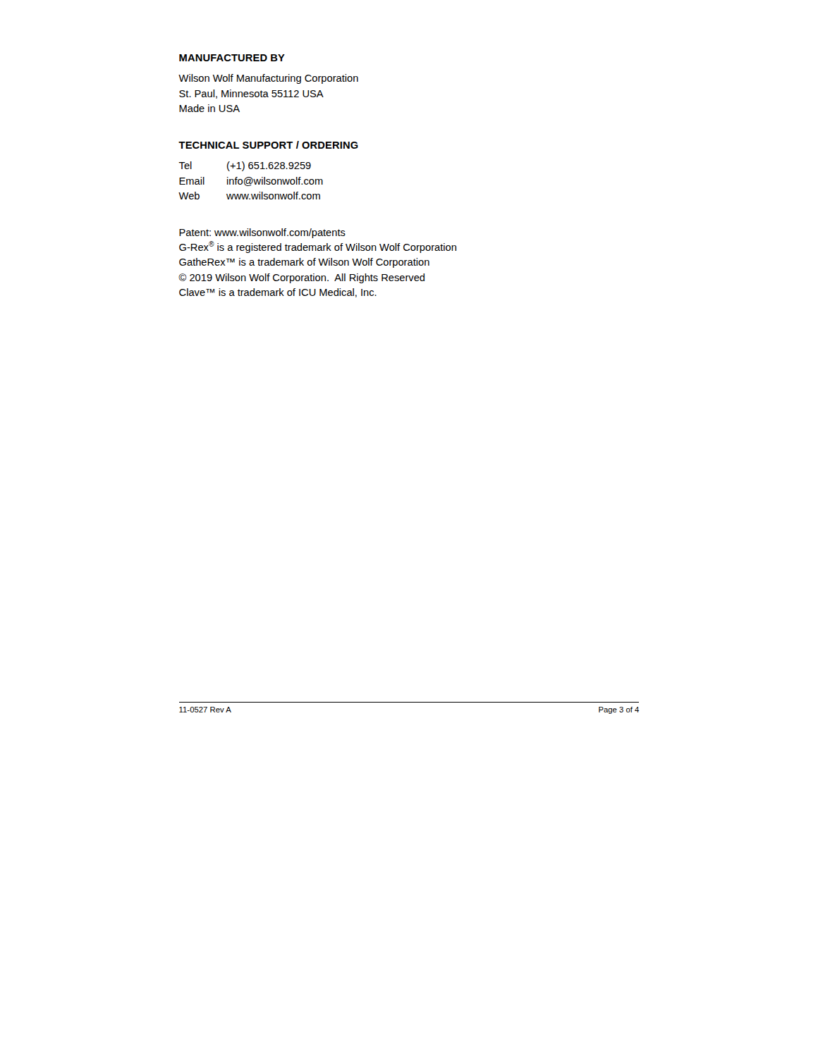MANUFACTURED BY
Wilson Wolf Manufacturing Corporation
St. Paul, Minnesota 55112 USA
Made in USA
TECHNICAL SUPPORT / ORDERING
| Tel | (+1) 651.628.9259 |
| Email | info@wilsonwolf.com |
| Web | www.wilsonwolf.com |
Patent: www.wilsonwolf.com/patents
G-Rex® is a registered trademark of Wilson Wolf Corporation
GatheRex™ is a trademark of Wilson Wolf Corporation
© 2019 Wilson Wolf Corporation. All Rights Reserved
Clave™ is a trademark of ICU Medical, Inc.
11-0527 Rev A Page 3 of 4